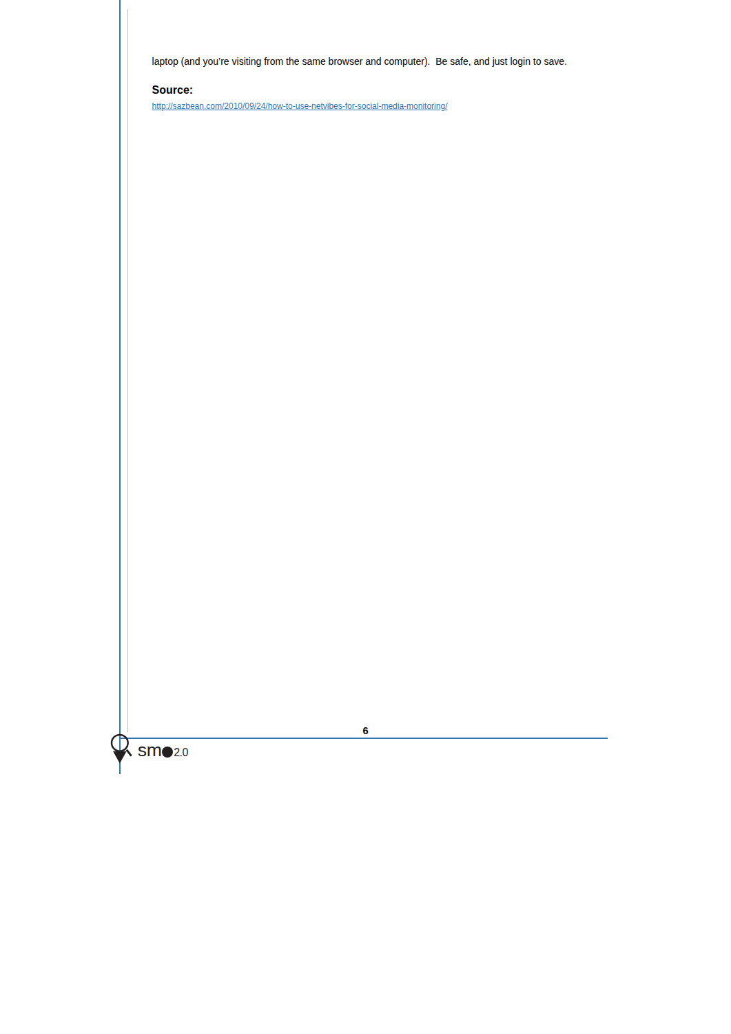laptop (and you’re visiting from the same browser and computer). Be safe, and just login to save.
Source:
http://sazbean.com/2010/09/24/how-to-use-netvibes-for-social-media-monitoring/
6
sm 2.0